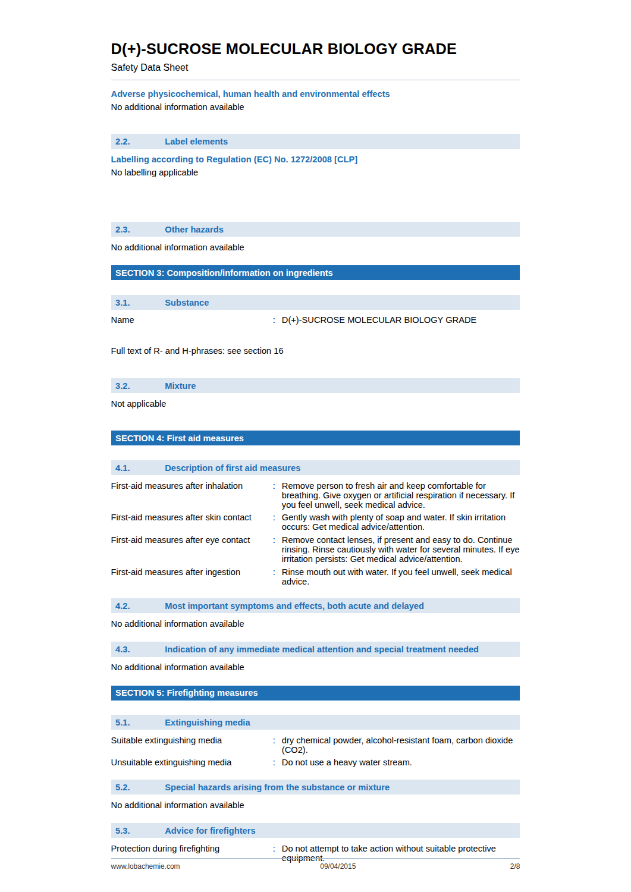D(+)-SUCROSE MOLECULAR BIOLOGY GRADE
Safety Data Sheet
Adverse physicochemical, human health and environmental effects
No additional information available
2.2. Label elements
Labelling according to Regulation (EC) No. 1272/2008 [CLP]
No labelling applicable
2.3. Other hazards
No additional information available
SECTION 3: Composition/information on ingredients
3.1. Substance
Name : D(+)-SUCROSE MOLECULAR BIOLOGY GRADE
Full text of R- and H-phrases: see section 16
3.2. Mixture
Not applicable
SECTION 4: First aid measures
4.1. Description of first aid measures
First-aid measures after inhalation : Remove person to fresh air and keep comfortable for breathing. Give oxygen or artificial respiration if necessary. If you feel unwell, seek medical advice.
First-aid measures after skin contact : Gently wash with plenty of soap and water. If skin irritation occurs: Get medical advice/attention.
First-aid measures after eye contact : Remove contact lenses, if present and easy to do. Continue rinsing. Rinse cautiously with water for several minutes. If eye irritation persists: Get medical advice/attention.
First-aid measures after ingestion : Rinse mouth out with water. If you feel unwell, seek medical advice.
4.2. Most important symptoms and effects, both acute and delayed
No additional information available
4.3. Indication of any immediate medical attention and special treatment needed
No additional information available
SECTION 5: Firefighting measures
5.1. Extinguishing media
Suitable extinguishing media : dry chemical powder, alcohol-resistant foam, carbon dioxide (CO2).
Unsuitable extinguishing media : Do not use a heavy water stream.
5.2. Special hazards arising from the substance or mixture
No additional information available
5.3. Advice for firefighters
Protection during firefighting : Do not attempt to take action without suitable protective equipment.
www.lobachemie.com 09/04/2015 2/8